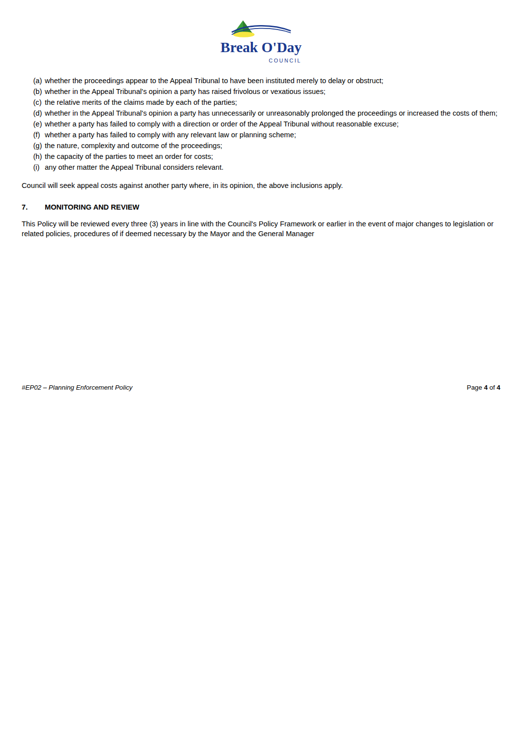Break O'Day COUNCIL
(a) whether the proceedings appear to the Appeal Tribunal to have been instituted merely to delay or obstruct;
(b) whether in the Appeal Tribunal's opinion a party has raised frivolous or vexatious issues;
(c) the relative merits of the claims made by each of the parties;
(d) whether in the Appeal Tribunal's opinion a party has unnecessarily or unreasonably prolonged the proceedings or increased the costs of them;
(e) whether a party has failed to comply with a direction or order of the Appeal Tribunal without reasonable excuse;
(f) whether a party has failed to comply with any relevant law or planning scheme;
(g) the nature, complexity and outcome of the proceedings;
(h) the capacity of the parties to meet an order for costs;
(i) any other matter the Appeal Tribunal considers relevant.
Council will seek appeal costs against another party where, in its opinion, the above inclusions apply.
7. MONITORING AND REVIEW
This Policy will be reviewed every three (3) years in line with the Council's Policy Framework or earlier in the event of major changes to legislation or related policies, procedures of if deemed necessary by the Mayor and the General Manager
#EP02 – Planning Enforcement Policy
Page 4 of 4